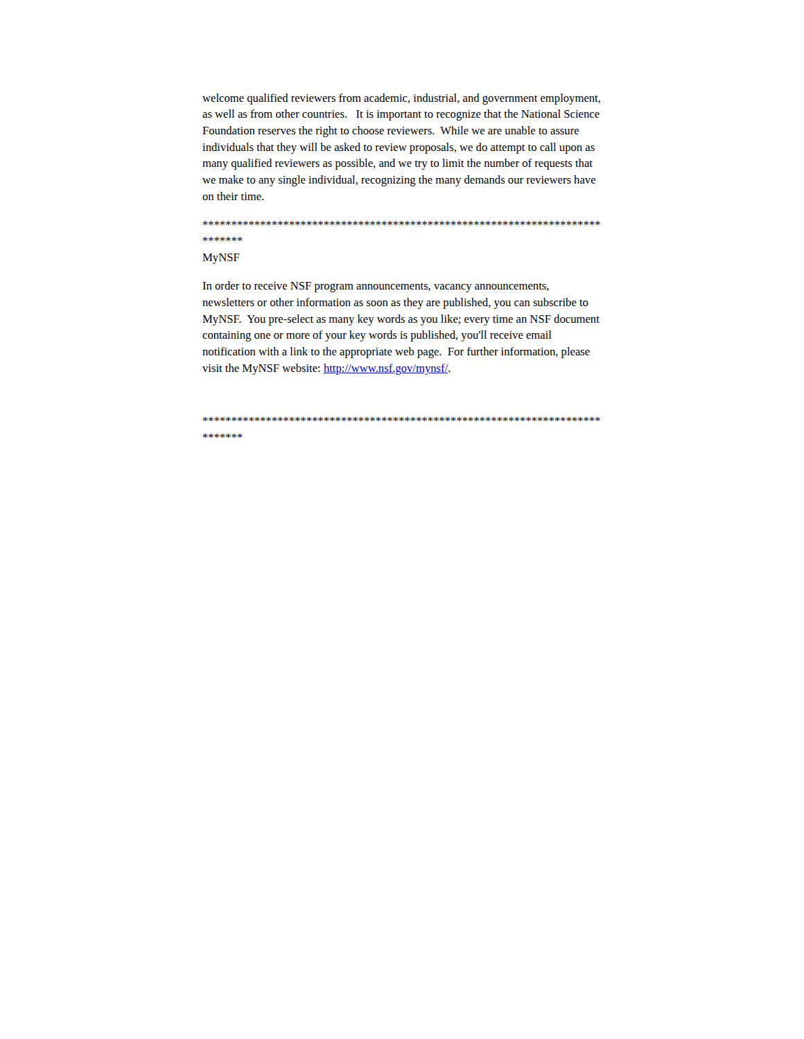welcome qualified reviewers from academic, industrial, and government employment, as well as from other countries. It is important to recognize that the National Science Foundation reserves the right to choose reviewers. While we are unable to assure individuals that they will be asked to review proposals, we do attempt to call upon as many qualified reviewers as possible, and we try to limit the number of requests that we make to any single individual, recognizing the many demands our reviewers have on their time.
****************************************************************************
MyNSF
In order to receive NSF program announcements, vacancy announcements, newsletters or other information as soon as they are published, you can subscribe to MyNSF. You pre-select as many key words as you like; every time an NSF document containing one or more of your key words is published, you'll receive email notification with a link to the appropriate web page. For further information, please visit the MyNSF website: http://www.nsf.gov/mynsf/.
****************************************************************************